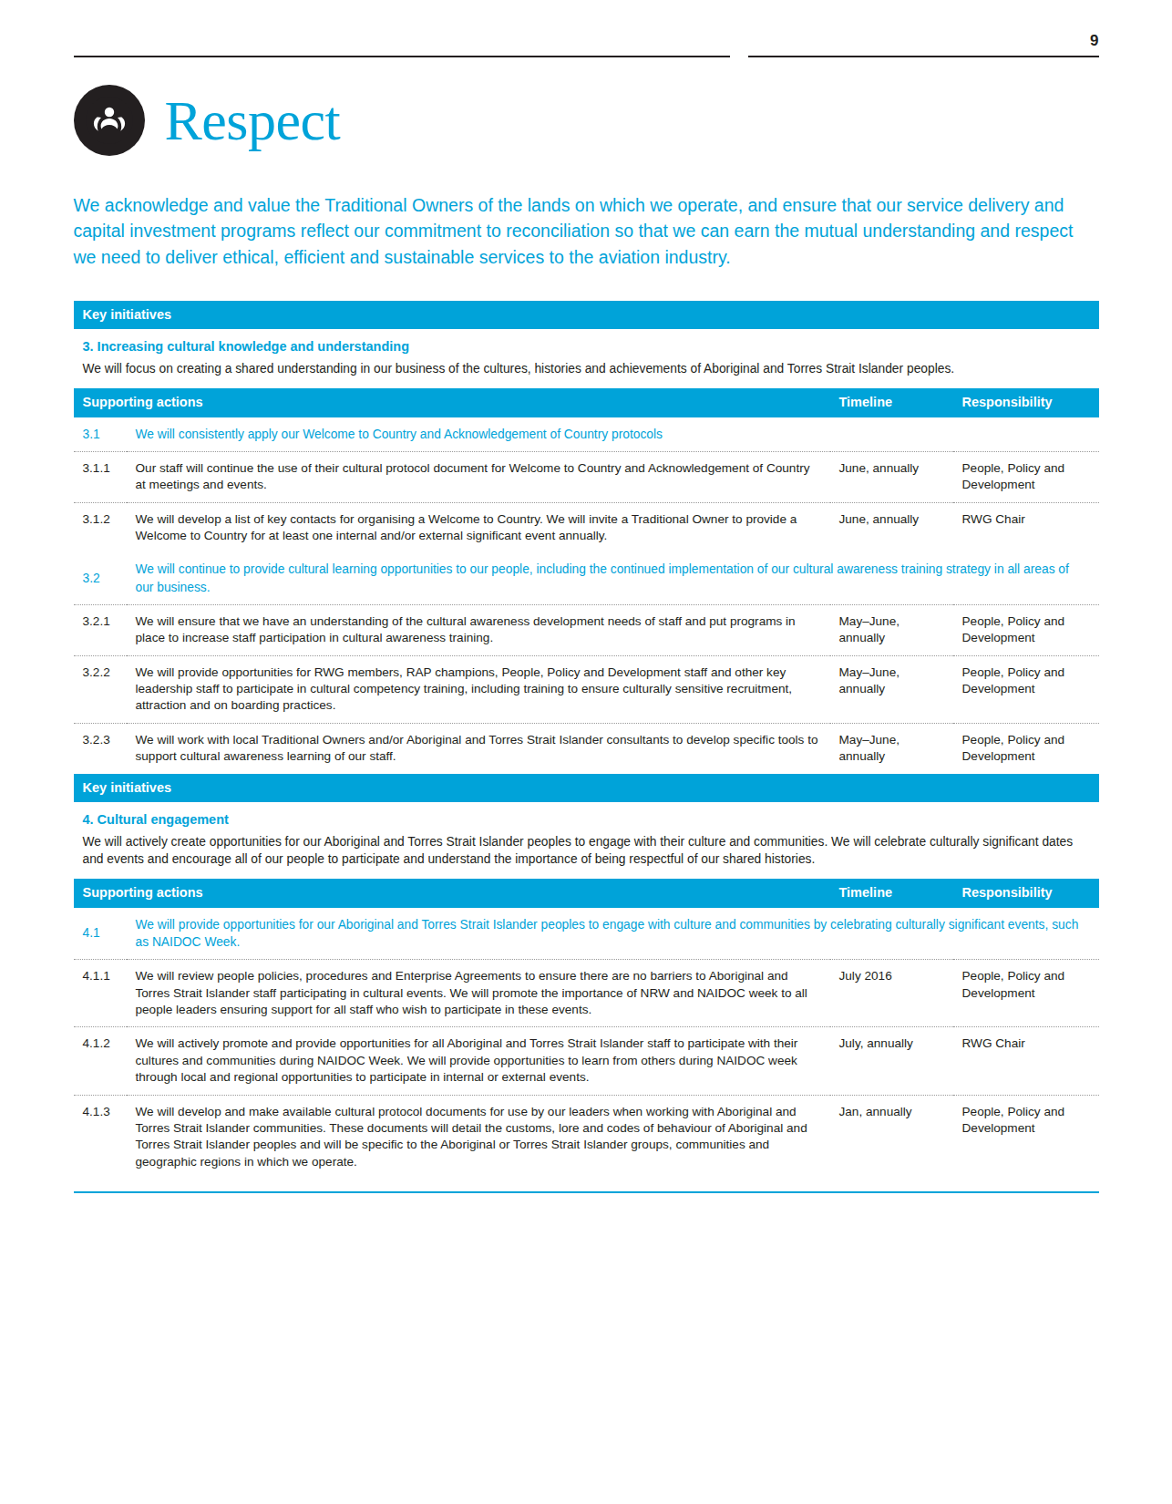9
Respect
We acknowledge and value the Traditional Owners of the lands on which we operate, and ensure that our service delivery and capital investment programs reflect our commitment to reconciliation so that we can earn the mutual understanding and respect we need to deliver ethical, efficient and sustainable services to the aviation industry.
| Key initiatives |
| 3. Increasing cultural knowledge and understanding |
| We will focus on creating a shared understanding in our business of the cultures, histories and achievements of Aboriginal and Torres Strait Islander peoples. |
| Supporting actions | Timeline | Responsibility |
| 3.1 | We will consistently apply our Welcome to Country and Acknowledgement of Country protocols |
| 3.1.1 | Our staff will continue the use of their cultural protocol document for Welcome to Country and Acknowledgement of Country at meetings and events. | June, annually | People, Policy and Development |
| 3.1.2 | We will develop a list of key contacts for organising a Welcome to Country. We will invite a Traditional Owner to provide a Welcome to Country for at least one internal and/or external significant event annually. | June, annually | RWG Chair |
| 3.2 | We will continue to provide cultural learning opportunities to our people, including the continued implementation of our cultural awareness training strategy in all areas of our business. |
| 3.2.1 | We will ensure that we have an understanding of the cultural awareness development needs of staff and put programs in place to increase staff participation in cultural awareness training. | May–June, annually | People, Policy and Development |
| 3.2.2 | We will provide opportunities for RWG members, RAP champions, People, Policy and Development staff and other key leadership staff to participate in cultural competency training, including training to ensure culturally sensitive recruitment, attraction and on boarding practices. | May–June, annually | People, Policy and Development |
| 3.2.3 | We will work with local Traditional Owners and/or Aboriginal and Torres Strait Islander consultants to develop specific tools to support cultural awareness learning of our staff. | May–June, annually | People, Policy and Development |
| Key initiatives |
| 4. Cultural engagement |
| We will actively create opportunities for our Aboriginal and Torres Strait Islander peoples to engage with their culture and communities. We will celebrate culturally significant dates and events and encourage all of our people to participate and understand the importance of being respectful of our shared histories. |
| Supporting actions | Timeline | Responsibility |
| 4.1 | We will provide opportunities for our Aboriginal and Torres Strait Islander peoples to engage with culture and communities by celebrating culturally significant events, such as NAIDOC Week. |
| 4.1.1 | We will review people policies, procedures and Enterprise Agreements to ensure there are no barriers to Aboriginal and Torres Strait Islander staff participating in cultural events. We will promote the importance of NRW and NAIDOC week to all people leaders ensuring support for all staff who wish to participate in these events. | July 2016 | People, Policy and Development |
| 4.1.2 | We will actively promote and provide opportunities for all Aboriginal and Torres Strait Islander staff to participate with their cultures and communities during NAIDOC Week. We will provide opportunities to learn from others during NAIDOC week through local and regional opportunities to participate in internal or external events. | July, annually | RWG Chair |
| 4.1.3 | We will develop and make available cultural protocol documents for use by our leaders when working with Aboriginal and Torres Strait Islander communities. These documents will detail the customs, lore and codes of behaviour of Aboriginal and Torres Strait Islander peoples and will be specific to the Aboriginal or Torres Strait Islander groups, communities and geographic regions in which we operate. | Jan, annually | People, Policy and Development |